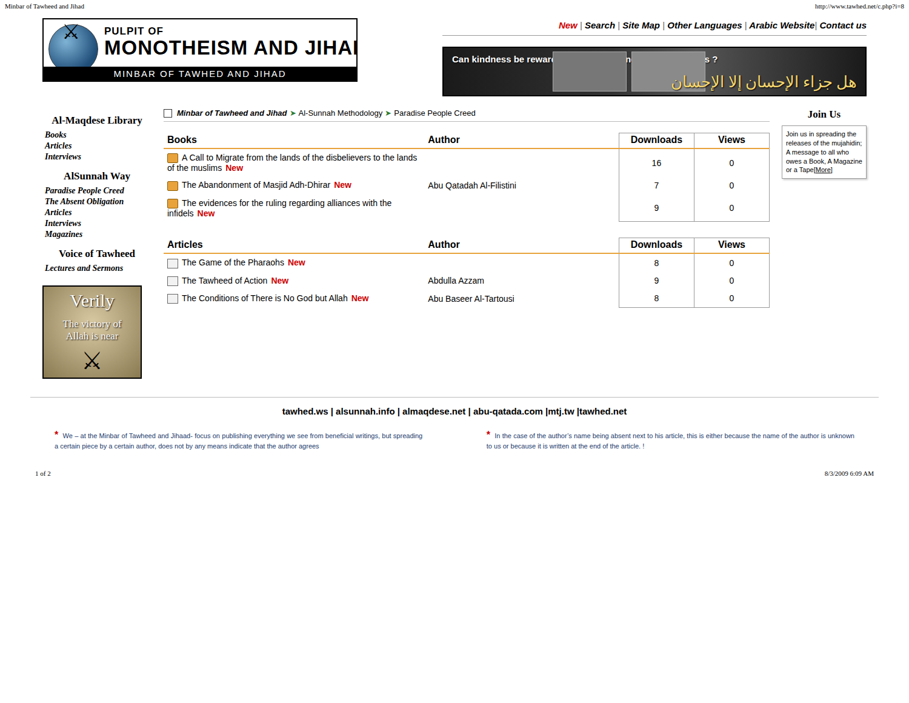Minbar of Tawheed and Jihad http://www.tawhed.net/c.php?i=8
⚔
PULPIT OF
MONOTHEISM AND JIHAD
MINBAR OF TAWHED AND JIHAD
New | Search | Site Map | Other Languages | Arabic Website| Contact us
Can kindness be rewarded with something except kindness ?
هل جزاء الإحسان إلا الإحسان
Al-Maqdese Library
Books
Articles
Interviews
AlSunnah Way
Paradise People Creed
The Absent Obligation
Articles
Interviews
Magazines
Voice of Tawheed
Lectures and Sermons
Verily
The victory of
Allah is near
⚔
Minbar of Tawheed and Jihad ➤ Al-Sunnah Methodology ➤ Paradise People Creed
| Books | Author | Downloads | Views |
| --- | --- | --- | --- |
| A Call to Migrate from the lands of the disbelievers to the lands of the muslims New | | 16 | 0 |
| The Abandonment of Masjid Adh-Dhirar New | Abu Qatadah Al-Filistini | 7 | 0 |
| The evidences for the ruling regarding alliances with the infidels New | | 9 | 0 |
| Articles | Author | Downloads | Views |
| --- | --- | --- | --- |
| The Game of the Pharaohs New | | 8 | 0 |
| The Tawheed of Action New | Abdulla Azzam | 9 | 0 |
| The Conditions of There is No God but Allah New | Abu Baseer Al-Tartousi | 8 | 0 |
Join Us
Join us in spreading the releases of the mujahidin; A message to all who owes a Book, A Magazine or a Tape[More]
tawhed.ws | alsunnah.info | almaqdese.net | abu-qatada.com |mtj.tw |tawhed.net
* We – at the Minbar of Tawheed and Jihaad- focus on publishing everything we see from beneficial writings, but spreading a certain piece by a certain author, does not by any means indicate that the author agrees
* In the case of the author’s name being absent next to his article, this is either because the name of the author is unknown to us or because it is written at the end of the article. !
1 of 2 8/3/2009 6:09 AM